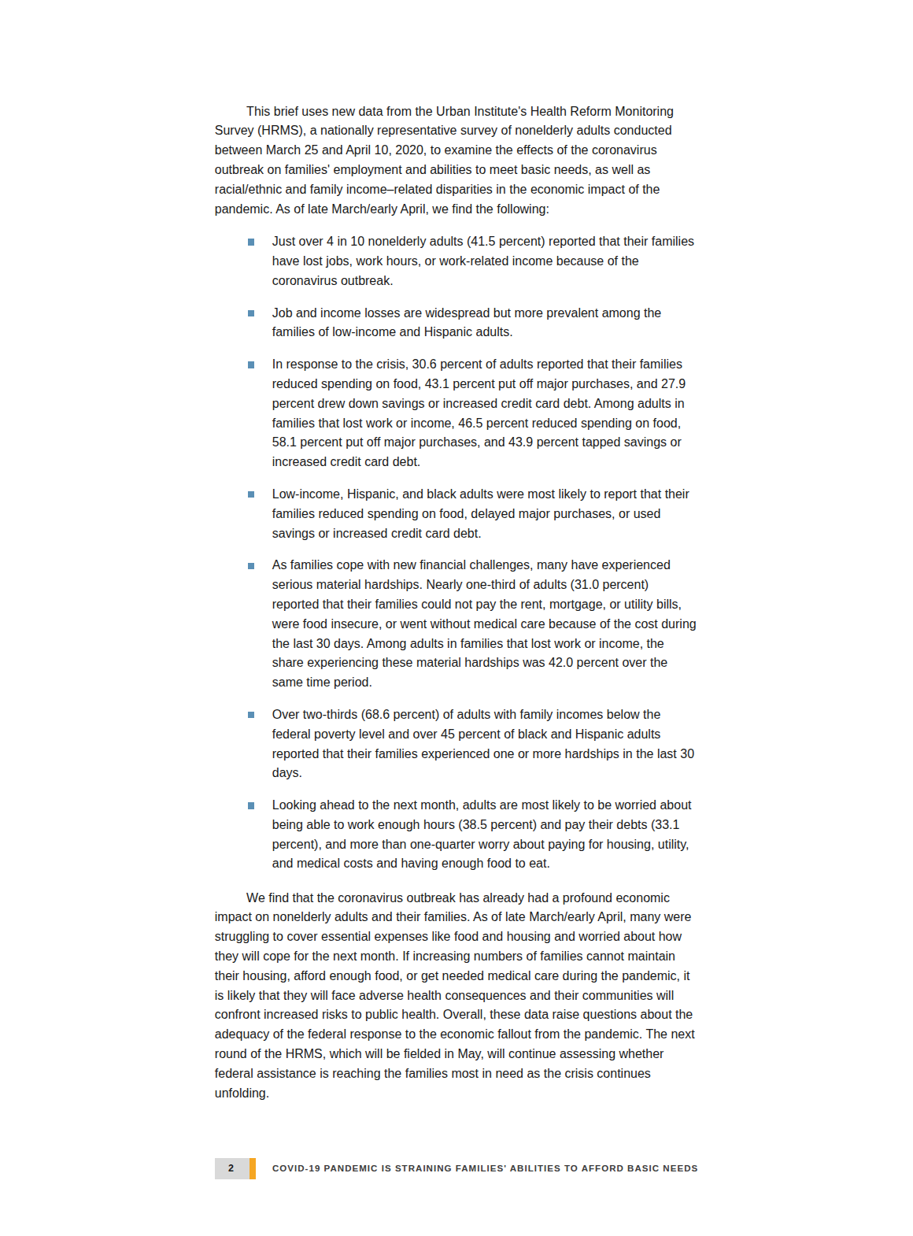This brief uses new data from the Urban Institute's Health Reform Monitoring Survey (HRMS), a nationally representative survey of nonelderly adults conducted between March 25 and April 10, 2020, to examine the effects of the coronavirus outbreak on families' employment and abilities to meet basic needs, as well as racial/ethnic and family income–related disparities in the economic impact of the pandemic. As of late March/early April, we find the following:
Just over 4 in 10 nonelderly adults (41.5 percent) reported that their families have lost jobs, work hours, or work-related income because of the coronavirus outbreak.
Job and income losses are widespread but more prevalent among the families of low-income and Hispanic adults.
In response to the crisis, 30.6 percent of adults reported that their families reduced spending on food, 43.1 percent put off major purchases, and 27.9 percent drew down savings or increased credit card debt. Among adults in families that lost work or income, 46.5 percent reduced spending on food, 58.1 percent put off major purchases, and 43.9 percent tapped savings or increased credit card debt.
Low-income, Hispanic, and black adults were most likely to report that their families reduced spending on food, delayed major purchases, or used savings or increased credit card debt.
As families cope with new financial challenges, many have experienced serious material hardships. Nearly one-third of adults (31.0 percent) reported that their families could not pay the rent, mortgage, or utility bills, were food insecure, or went without medical care because of the cost during the last 30 days. Among adults in families that lost work or income, the share experiencing these material hardships was 42.0 percent over the same time period.
Over two-thirds (68.6 percent) of adults with family incomes below the federal poverty level and over 45 percent of black and Hispanic adults reported that their families experienced one or more hardships in the last 30 days.
Looking ahead to the next month, adults are most likely to be worried about being able to work enough hours (38.5 percent) and pay their debts (33.1 percent), and more than one-quarter worry about paying for housing, utility, and medical costs and having enough food to eat.
We find that the coronavirus outbreak has already had a profound economic impact on nonelderly adults and their families. As of late March/early April, many were struggling to cover essential expenses like food and housing and worried about how they will cope for the next month. If increasing numbers of families cannot maintain their housing, afford enough food, or get needed medical care during the pandemic, it is likely that they will face adverse health consequences and their communities will confront increased risks to public health. Overall, these data raise questions about the adequacy of the federal response to the economic fallout from the pandemic. The next round of the HRMS, which will be fielded in May, will continue assessing whether federal assistance is reaching the families most in need as the crisis continues unfolding.
2
COVID-19 Pandemic Is Straining Families' Abilities to Afford Basic Needs